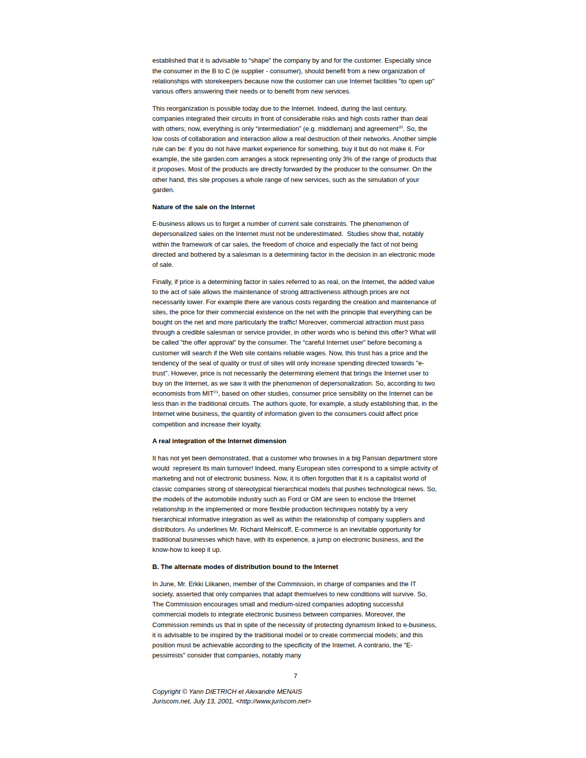established that it is advisable to “shape” the company by and for the customer. Especially since the consumer in the B to C (ie supplier - consumer), should benefit from a new organization of relationships with storekeepers because now the customer can use Internet facilities "to open up" various offers answering their needs or to benefit from new services.
This reorganization is possible today due to the Internet. Indeed, during the last century, companies integrated their circuits in front of considerable risks and high costs rather than deal with others; now, everything is only “intermediation” (e.g. middleman) and agreement20. So, the low costs of collaboration and interaction allow a real destruction of their networks. Another simple rule can be: if you do not have market experience for something, buy it but do not make it. For example, the site garden.com arranges a stock representing only 3% of the range of products that it proposes. Most of the products are directly forwarded by the producer to the consumer. On the other hand, this site proposes a whole range of new services, such as the simulation of your garden.
Nature of the sale on the Internet
E-business allows us to forget a number of current sale constraints. The phenomenon of depersonalized sales on the Internet must not be underestimated. Studies show that, notably within the framework of car sales, the freedom of choice and especially the fact of not being directed and bothered by a salesman is a determining factor in the decision in an electronic mode of sale.
Finally, if price is a determining factor in sales referred to as real, on the Internet, the added value to the act of sale allows the maintenance of strong attractiveness although prices are not necessarily lower. For example there are various costs regarding the creation and maintenance of sites, the price for their commercial existence on the net with the principle that everything can be bought on the net and more particularly the traffic! Moreover, commercial attraction must pass through a credible salesman or service provider, in other words who is behind this offer? What will be called "the offer approval" by the consumer. The “careful Internet user” before becoming a customer will search if the Web site contains reliable wages. Now, this trust has a price and the tendency of the seal of quality or trust of sites will only increase spending directed towards "e-trust". However, price is not necessarily the determining element that brings the Internet user to buy on the Internet, as we saw it with the phenomenon of depersonalization. So, according to two economists from MIT21, based on other studies, consumer price sensibility on the Internet can be less than in the traditional circuits. The authors quote, for example, a study establishing that, in the Internet wine business, the quantity of information given to the consumers could affect price competition and increase their loyalty.
A real integration of the Internet dimension
It has not yet been demonstrated, that a customer who browses in a big Parisian department store would represent its main turnover! Indeed, many European sites correspond to a simple activity of marketing and not of electronic business. Now, it is often forgotten that it is a capitalist world of classic companies strong of stereotypical hierarchical models that pushes technological news. So, the models of the automobile industry such as Ford or GM are seen to enclose the Internet relationship in the implemented or more flexible production techniques notably by a very hierarchical informative integration as well as within the relationship of company suppliers and distributors. As underlines Mr. Richard Melnicoff, E-commerce is an inevitable opportunity for traditional businesses which have, with its experience, a jump on electronic business, and the know-how to keep it up.
B. The alternate modes of distribution bound to the Internet
In June, Mr. Erkki Liikanen, member of the Commission, in charge of companies and the IT society, asserted that only companies that adapt themselves to new conditions will survive. So, The Commission encourages small and medium-sized companies adopting successful commercial models to integrate electronic business between companies. Moreover, the Commission reminds us that in spite of the necessity of protecting dynamism linked to e-business, it is advisable to be inspired by the traditional model or to create commercial models; and this position must be achievable according to the specificity of the Internet. A contrario, the "E-pessimists" consider that companies, notably many
7
Copyright © Yann DIETRICH et Alexandre MENAIS
Juriscom.net, July 13, 2001, <http://www.juriscom.net>